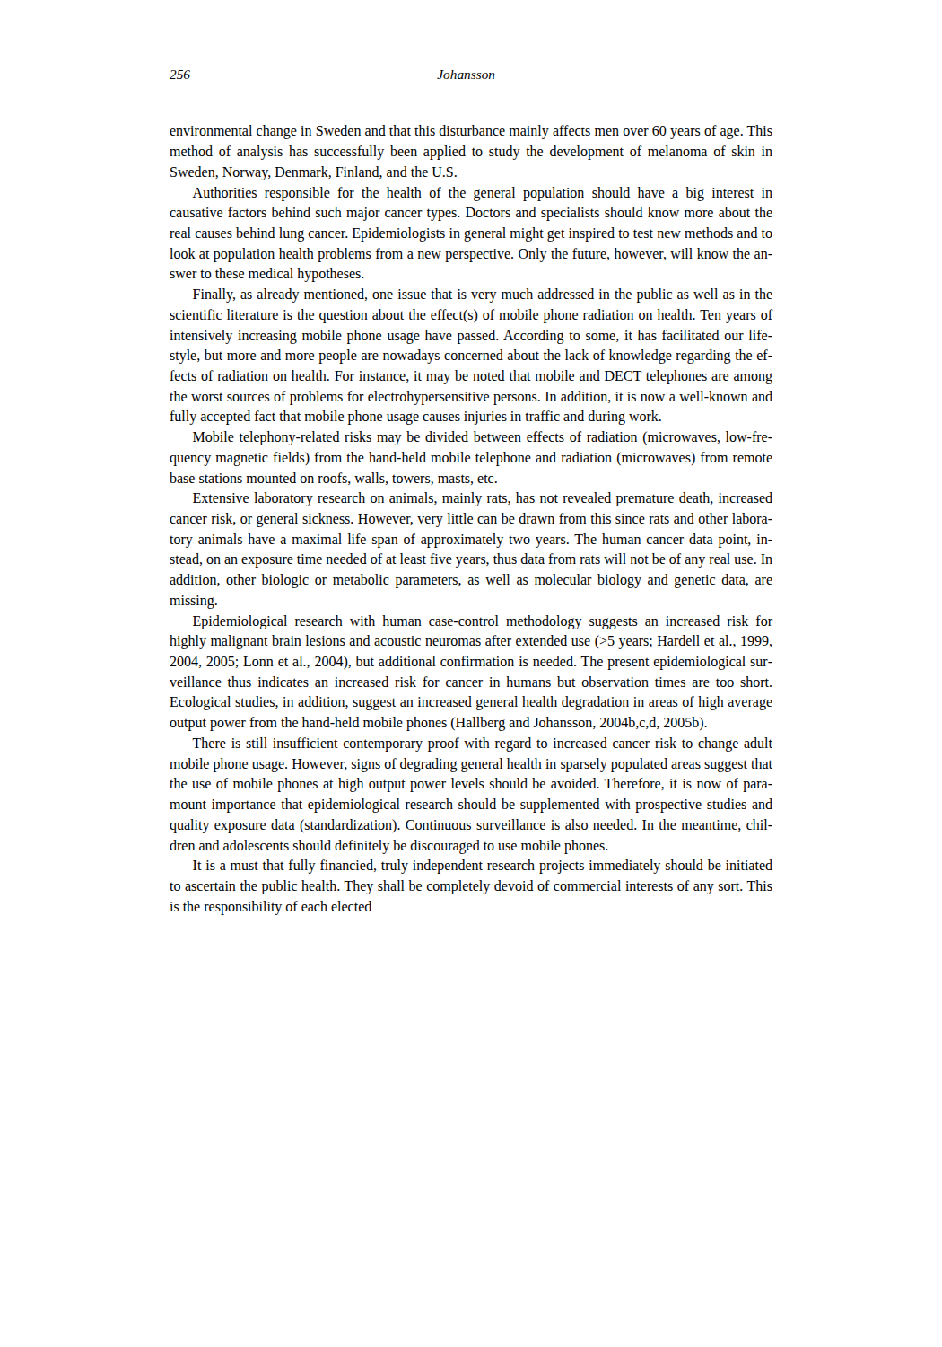256 Johansson
environmental change in Sweden and that this disturbance mainly affects men over 60 years of age. This method of analysis has successfully been applied to study the development of melanoma of skin in Sweden, Norway, Denmark, Finland, and the U.S.
Authorities responsible for the health of the general population should have a big interest in causative factors behind such major cancer types. Doctors and specialists should know more about the real causes behind lung cancer. Epidemiologists in general might get inspired to test new methods and to look at population health problems from a new perspective. Only the future, however, will know the answer to these medical hypotheses.
Finally, as already mentioned, one issue that is very much addressed in the public as well as in the scientific literature is the question about the effect(s) of mobile phone radiation on health. Ten years of intensively increasing mobile phone usage have passed. According to some, it has facilitated our lifestyle, but more and more people are nowadays concerned about the lack of knowledge regarding the effects of radiation on health. For instance, it may be noted that mobile and DECT telephones are among the worst sources of problems for electrohypersensitive persons. In addition, it is now a well-known and fully accepted fact that mobile phone usage causes injuries in traffic and during work.
Mobile telephony-related risks may be divided between effects of radiation (microwaves, low-frequency magnetic fields) from the hand-held mobile telephone and radiation (microwaves) from remote base stations mounted on roofs, walls, towers, masts, etc.
Extensive laboratory research on animals, mainly rats, has not revealed premature death, increased cancer risk, or general sickness. However, very little can be drawn from this since rats and other laboratory animals have a maximal life span of approximately two years. The human cancer data point, instead, on an exposure time needed of at least five years, thus data from rats will not be of any real use. In addition, other biologic or metabolic parameters, as well as molecular biology and genetic data, are missing.
Epidemiological research with human case-control methodology suggests an increased risk for highly malignant brain lesions and acoustic neuromas after extended use (>5 years; Hardell et al., 1999, 2004, 2005; Lonn et al., 2004), but additional confirmation is needed. The present epidemiological surveillance thus indicates an increased risk for cancer in humans but observation times are too short. Ecological studies, in addition, suggest an increased general health degradation in areas of high average output power from the hand-held mobile phones (Hallberg and Johansson, 2004b,c,d, 2005b).
There is still insufficient contemporary proof with regard to increased cancer risk to change adult mobile phone usage. However, signs of degrading general health in sparsely populated areas suggest that the use of mobile phones at high output power levels should be avoided. Therefore, it is now of paramount importance that epidemiological research should be supplemented with prospective studies and quality exposure data (standardization). Continuous surveillance is also needed. In the meantime, children and adolescents should definitely be discouraged to use mobile phones.
It is a must that fully financied, truly independent research projects immediately should be initiated to ascertain the public health. They shall be completely devoid of commercial interests of any sort. This is the responsibility of each elected